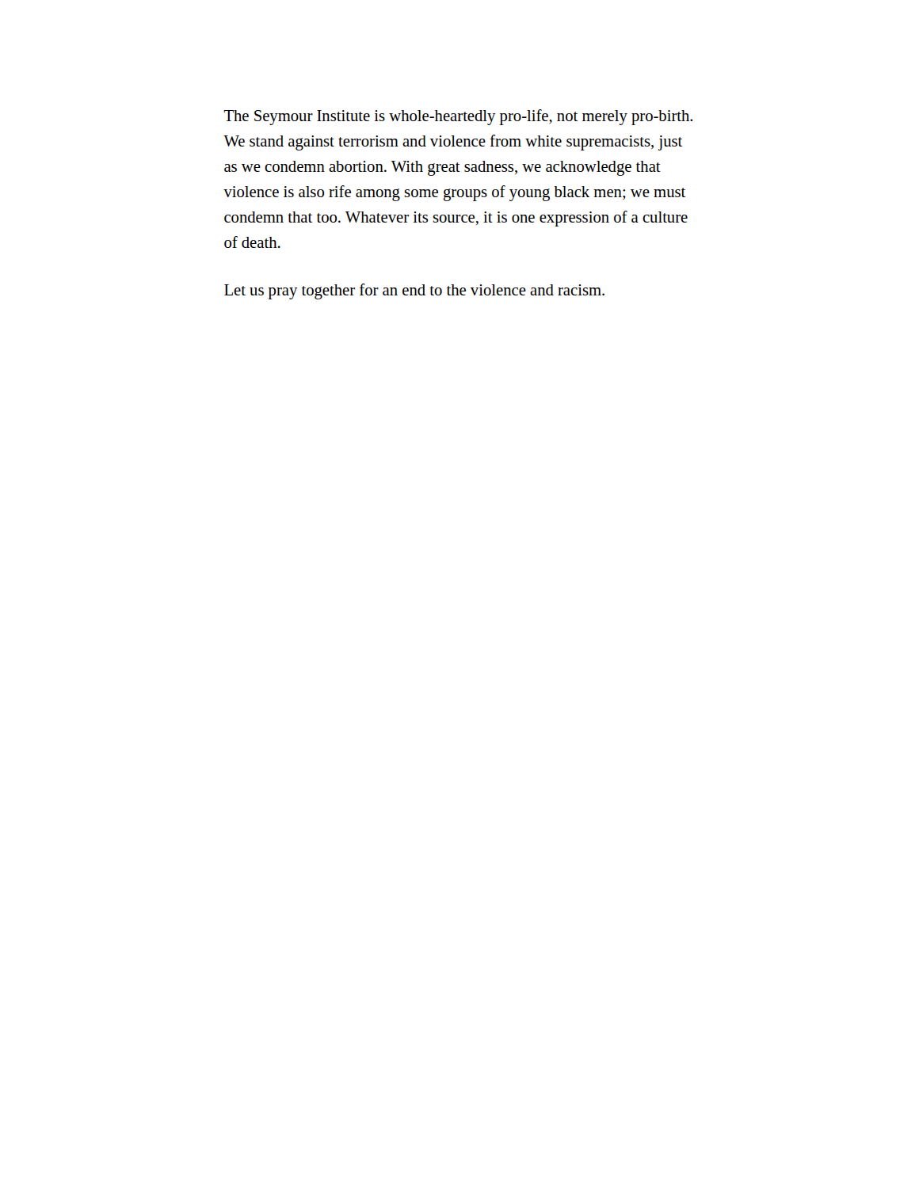The Seymour Institute is whole-heartedly pro-life, not merely pro-birth. We stand against terrorism and violence from white supremacists, just as we condemn abortion. With great sadness, we acknowledge that violence is also rife among some groups of young black men; we must condemn that too. Whatever its source, it is one expression of a culture of death.
Let us pray together for an end to the violence and racism.